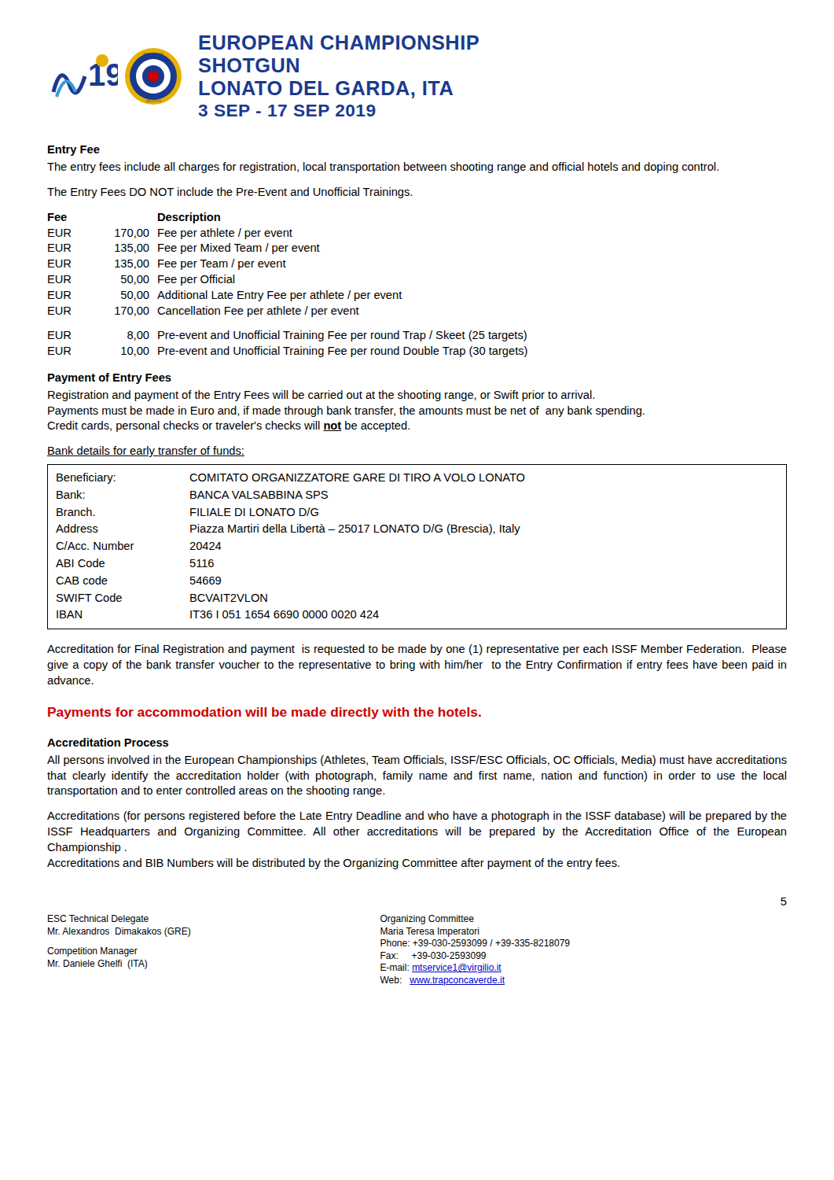19
FEDERATION UNI.OOOS
EUROPEAN CHAMPIONSHIP
SHOTGUN
LONATO DEL GARDA, ITA
3 SEP - 17 SEP 2019
Entry Fee
The entry fees include all charges for registration, local transportation between shooting range and official hotels and doping control.
The Entry Fees DO NOT include the Pre-Event and Unofficial Trainings.
| Fee | | Description |
| EUR | 170,00 | Fee per athlete / per event |
| EUR | 135,00 | Fee per Mixed Team / per event |
| EUR | 135,00 | Fee per Team / per event |
| EUR | 50,00 | Fee per Official |
| EUR | 50,00 | Additional Late Entry Fee per athlete / per event |
| EUR | 170,00 | Cancellation Fee per athlete / per event |
| EUR | 8,00 | Pre-event and Unofficial Training Fee per round Trap / Skeet (25 targets) |
| EUR | 10,00 | Pre-event and Unofficial Training Fee per round Double Trap (30 targets) |
Payment of Entry Fees
Registration and payment of the Entry Fees will be carried out at the shooting range, or Swift prior to arrival.
Payments must be made in Euro and, if made through bank transfer, the amounts must be net of any bank spending.
Credit cards, personal checks or traveler's checks will not be accepted.
Bank details for early transfer of funds:
| Beneficiary: | COMITATO ORGANIZZATORE GARE DI TIRO A VOLO LONATO |
| Bank: | BANCA VALSABBINA SPS |
| Branch. | FILIALE DI LONATO D/G |
| Address | Piazza Martiri della Libertà – 25017 LONATO D/G (Brescia), Italy |
| C/Acc. Number | 20424 |
| ABI Code | 5116 |
| CAB code | 54669 |
| SWIFT Code | BCVAIT2VLON |
| IBAN | IT36 I 051 1654 6690 0000 0020 424 |
Accreditation for Final Registration and payment is requested to be made by one (1) representative per each ISSF Member Federation. Please give a copy of the bank transfer voucher to the representative to bring with him/her to the Entry Confirmation if entry fees have been paid in advance.
Payments for accommodation will be made directly with the hotels.
Accreditation Process
All persons involved in the European Championships (Athletes, Team Officials, ISSF/ESC Officials, OC Officials, Media) must have accreditations that clearly identify the accreditation holder (with photograph, family name and first name, nation and function) in order to use the local transportation and to enter controlled areas on the shooting range.
Accreditations (for persons registered before the Late Entry Deadline and who have a photograph in the ISSF database) will be prepared by the ISSF Headquarters and Organizing Committee. All other accreditations will be prepared by the Accreditation Office of the European Championship .
Accreditations and BIB Numbers will be distributed by the Organizing Committee after payment of the entry fees.
5
ESC Technical Delegate
Mr. Alexandros Dimakakos (GRE)
Competition Manager
Mr. Daniele Ghelfi (ITA)
Organizing Committee
Maria Teresa Imperatori
Phone: +39-030-2593099 / +39-335-8218079
Fax: +39-030-2593099
E-mail: mtservice1@virgilio.it
Web: www.trapconcaverde.it